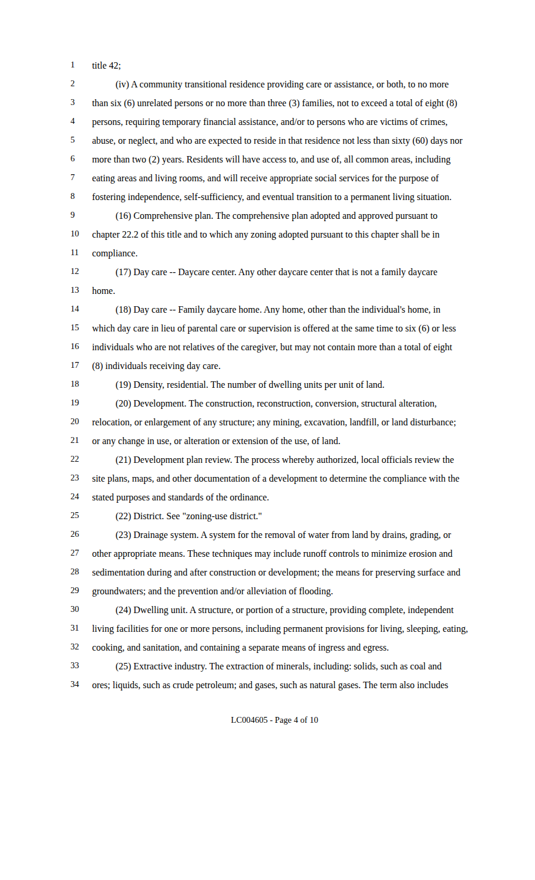1 title 42;
2(iv) A community transitional residence providing care or assistance, or both, to no more
3 than six (6) unrelated persons or no more than three (3) families, not to exceed a total of eight (8)
4 persons, requiring temporary financial assistance, and/or to persons who are victims of crimes,
5 abuse, or neglect, and who are expected to reside in that residence not less than sixty (60) days nor
6 more than two (2) years. Residents will have access to, and use of, all common areas, including
7 eating areas and living rooms, and will receive appropriate social services for the purpose of
8 fostering independence, self-sufficiency, and eventual transition to a permanent living situation.
9(16) Comprehensive plan. The comprehensive plan adopted and approved pursuant to
10 chapter 22.2 of this title and to which any zoning adopted pursuant to this chapter shall be in
11 compliance.
12(17) Day care -- Daycare center. Any other daycare center that is not a family daycare
13 home.
14(18) Day care -- Family daycare home. Any home, other than the individual's home, in
15 which day care in lieu of parental care or supervision is offered at the same time to six (6) or less
16 individuals who are not relatives of the caregiver, but may not contain more than a total of eight
17(8) individuals receiving day care.
18(19) Density, residential. The number of dwelling units per unit of land.
19(20) Development. The construction, reconstruction, conversion, structural alteration,
20 relocation, or enlargement of any structure; any mining, excavation, landfill, or land disturbance;
21 or any change in use, or alteration or extension of the use, of land.
22(21) Development plan review. The process whereby authorized, local officials review the
23 site plans, maps, and other documentation of a development to determine the compliance with the
24 stated purposes and standards of the ordinance.
25(22) District. See "zoning-use district."
26(23) Drainage system. A system for the removal of water from land by drains, grading, or
27 other appropriate means. These techniques may include runoff controls to minimize erosion and
28 sedimentation during and after construction or development; the means for preserving surface and
29 groundwaters; and the prevention and/or alleviation of flooding.
30(24) Dwelling unit. A structure, or portion of a structure, providing complete, independent
31 living facilities for one or more persons, including permanent provisions for living, sleeping, eating,
32 cooking, and sanitation, and containing a separate means of ingress and egress.
33(25) Extractive industry. The extraction of minerals, including: solids, such as coal and
34 ores; liquids, such as crude petroleum; and gases, such as natural gases. The term also includes
LC004605 - Page 4 of 10